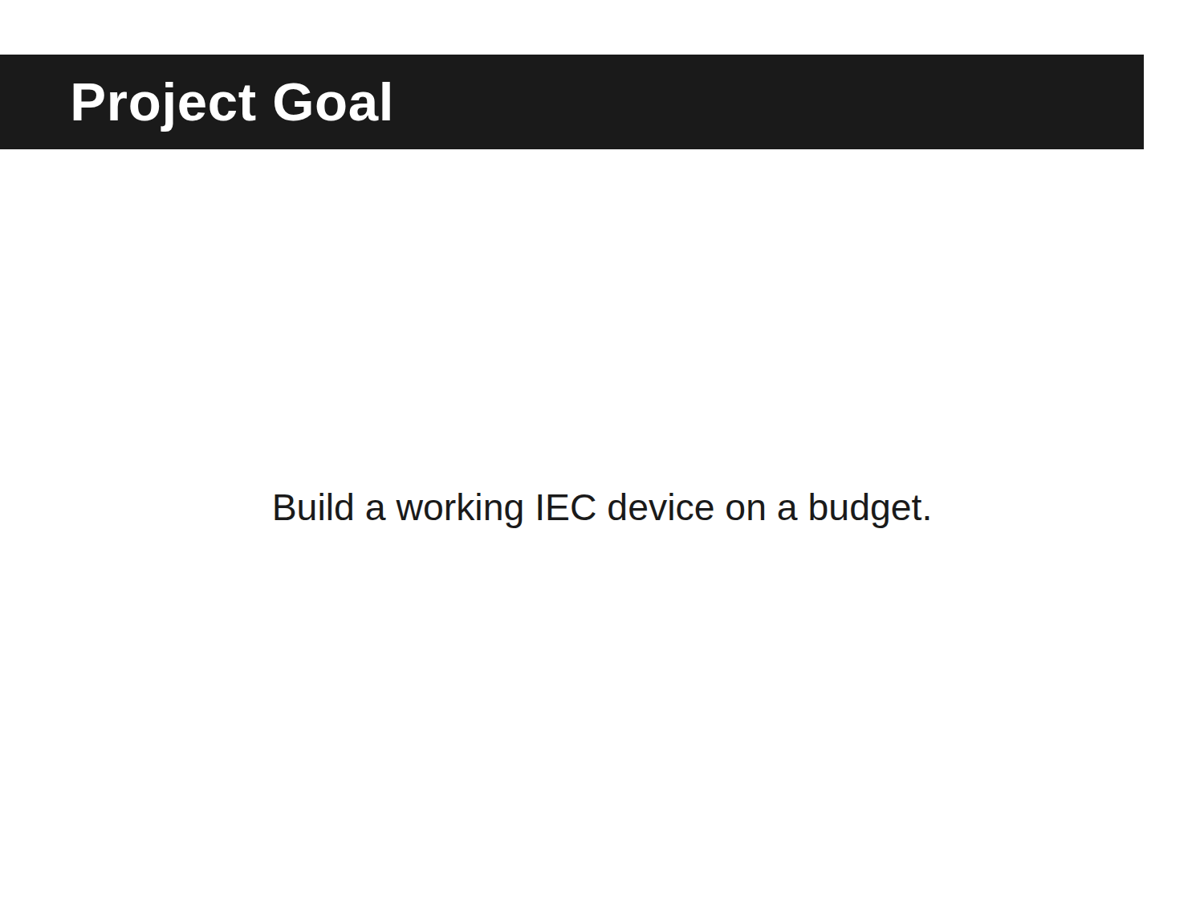Project Goal
Build a working IEC device on a budget.